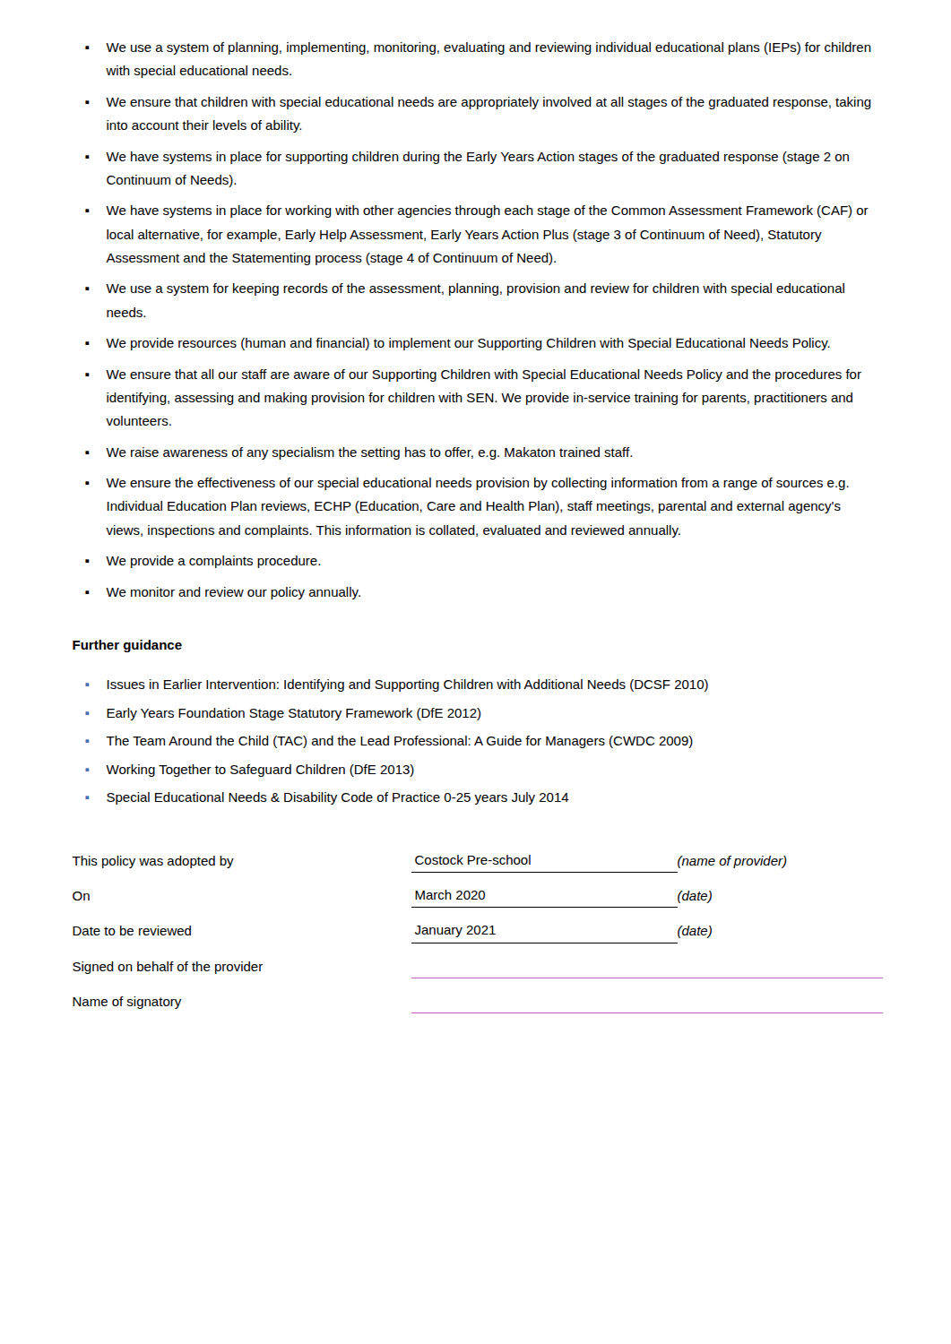We use a system of planning, implementing, monitoring, evaluating and reviewing individual educational plans (IEPs) for children with special educational needs.
We ensure that children with special educational needs are appropriately involved at all stages of the graduated response, taking into account their levels of ability.
We have systems in place for supporting children during the Early Years Action stages of the graduated response (stage 2 on Continuum of Needs).
We have systems in place for working with other agencies through each stage of the Common Assessment Framework (CAF) or local alternative, for example, Early Help Assessment, Early Years Action Plus (stage 3 of Continuum of Need), Statutory Assessment and the Statementing process (stage 4 of Continuum of Need).
We use a system for keeping records of the assessment, planning, provision and review for children with special educational needs.
We provide resources (human and financial) to implement our Supporting Children with Special Educational Needs Policy.
We ensure that all our staff are aware of our Supporting Children with Special Educational Needs Policy and the procedures for identifying, assessing and making provision for children with SEN. We provide in-service training for parents, practitioners and volunteers.
We raise awareness of any specialism the setting has to offer, e.g. Makaton trained staff.
We ensure the effectiveness of our special educational needs provision by collecting information from a range of sources e.g. Individual Education Plan reviews, ECHP (Education, Care and Health Plan), staff meetings, parental and external agency's views, inspections and complaints. This information is collated, evaluated and reviewed annually.
We provide a complaints procedure.
We monitor and review our policy annually.
Further guidance
Issues in Earlier Intervention: Identifying and Supporting Children with Additional Needs (DCSF 2010)
Early Years Foundation Stage Statutory Framework (DfE 2012)
The Team Around the Child (TAC) and the Lead Professional: A Guide for Managers (CWDC 2009)
Working Together to Safeguard Children (DfE 2013)
Special Educational Needs & Disability Code of Practice 0-25 years July 2014
| This policy was adopted by | Costock Pre-school | (name of provider) |
| On | March 2020 | (date) |
| Date to be reviewed | January 2021 | (date) |
| Signed on behalf of the provider | |
| Name of signatory | |